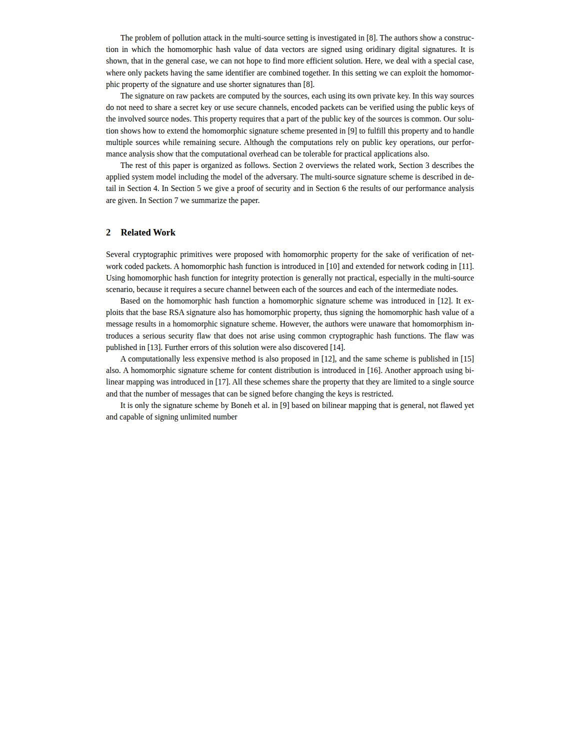The problem of pollution attack in the multi-source setting is investigated in [8]. The authors show a construction in which the homomorphic hash value of data vectors are signed using oridinary digital signatures. It is shown, that in the general case, we can not hope to find more efficient solution. Here, we deal with a special case, where only packets having the same identifier are combined together. In this setting we can exploit the homomorphic property of the signature and use shorter signatures than [8].
The signature on raw packets are computed by the sources, each using its own private key. In this way sources do not need to share a secret key or use secure channels, encoded packets can be verified using the public keys of the involved source nodes. This property requires that a part of the public key of the sources is common. Our solution shows how to extend the homomorphic signature scheme presented in [9] to fulfill this property and to handle multiple sources while remaining secure. Although the computations rely on public key operations, our performance analysis show that the computational overhead can be tolerable for practical applications also.
The rest of this paper is organized as follows. Section 2 overviews the related work, Section 3 describes the applied system model including the model of the adversary. The multi-source signature scheme is described in detail in Section 4. In Section 5 we give a proof of security and in Section 6 the results of our performance analysis are given. In Section 7 we summarize the paper.
2 Related Work
Several cryptographic primitives were proposed with homomorphic property for the sake of verification of network coded packets. A homomorphic hash function is introduced in [10] and extended for network coding in [11]. Using homomorphic hash function for integrity protection is generally not practical, especially in the multi-source scenario, because it requires a secure channel between each of the sources and each of the intermediate nodes.
Based on the homomorphic hash function a homomorphic signature scheme was introduced in [12]. It exploits that the base RSA signature also has homomorphic property, thus signing the homomorphic hash value of a message results in a homomorphic signature scheme. However, the authors were unaware that homomorphism introduces a serious security flaw that does not arise using common cryptographic hash functions. The flaw was published in [13]. Further errors of this solution were also discovered [14].
A computationally less expensive method is also proposed in [12], and the same scheme is published in [15] also. A homomorphic signature scheme for content distribution is introduced in [16]. Another approach using bilinear mapping was introduced in [17]. All these schemes share the property that they are limited to a single source and that the number of messages that can be signed before changing the keys is restricted.
It is only the signature scheme by Boneh et al. in [9] based on bilinear mapping that is general, not flawed yet and capable of signing unlimited number